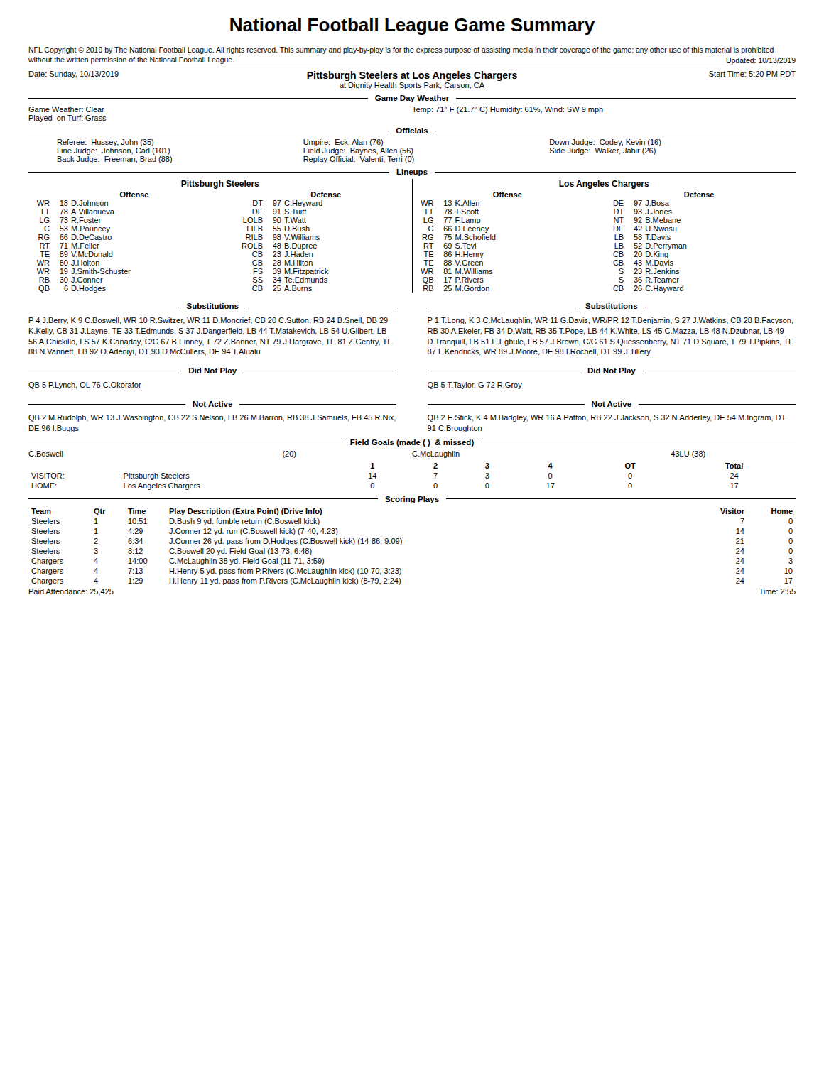National Football League Game Summary
NFL Copyright © 2019 by The National Football League. All rights reserved. This summary and play-by-play is for the express purpose of assisting media in their coverage of the game; any other use of this material is prohibited without the written permission of the National Football League.
Updated: 10/13/2019
Date: Sunday, 10/13/2019
Pittsburgh Steelers at Los Angeles Chargers
at Dignity Health Sports Park, Carson, CA
Start Time: 5:20 PM PDT
Game Day Weather
Game Weather: Clear
Played on Turf: Grass
Temp: 71° F (21.7° C) Humidity: 61%, Wind: SW 9 mph
Officials
Referee: Hussey, John (35)
Line Judge: Johnson, Carl (101)
Back Judge: Freeman, Brad (88)
Umpire: Eck, Alan (76)
Field Judge: Baynes, Allen (56)
Replay Official: Valenti, Terri (0)
Down Judge: Codey, Kevin (16)
Side Judge: Walker, Jabir (26)
Lineups
| Pittsburgh Steelers / Offense / Defense / / WR / 18 / D.Johnson / DT / 97 / C.Heyward / / LT / 78 / A.Villanueva / DE / 91 / S.Tuitt / / LG / 73 / R.Foster / LOLB / 90 / T.Watt / / C / 53 / M.Pouncey / LILB / 55 / D.Bush / / RG / 66 / D.DeCastro / RILB / 98 / V.Williams / / RT / 71 / M.Feiler / ROLB / 48 / B.Dupree / / TE / 89 / V.McDonald / CB / 23 / J.Haden / / WR / 80 / J.Holton / CB / 28 / M.Hilton / / WR / 19 / J.Smith-Schuster / FS / 39 / M.Fitzpatrick / / RB / 30 / J.Conner / SS / 34 / Te.Edmunds / / QB / 6 / D.Hodges / CB / 25 / A.Burns / | Los Angeles Chargers / Offense / Defense / / WR / 13 / K.Allen / DE / 97 / J.Bosa / / LT / 78 / T.Scott / DT / 93 / J.Jones / / LG / 77 / F.Lamp / NT / 92 / B.Mebane / / C / 66 / D.Feeney / DE / 42 / U.Nwosu / / RG / 75 / M.Schofield / LB / 58 / T.Davis / / RT / 69 / S.Tevi / LB / 52 / D.Perryman / / TE / 86 / H.Henry / CB / 20 / D.King / / TE / 88 / V.Green / CB / 43 / M.Davis / / WR / 81 / M.Williams / S / 23 / R.Jenkins / / QB / 17 / P.Rivers / S / 36 / R.Teamer / / RB / 25 / M.Gordon / CB / 26 / C.Hayward / |
Substitutions
P 4 J.Berry, K 9 C.Boswell, WR 10 R.Switzer, WR 11 D.Moncrief, CB 20 C.Sutton, RB 24 B.Snell, DB 29 K.Kelly, CB 31 J.Layne, TE 33 T.Edmunds, S 37 J.Dangerfield, LB 44 T.Matakevich, LB 54 U.Gilbert, LB 56 A.Chickillo, LS 57 K.Canaday, C/G 67 B.Finney, T 72 Z.Banner, NT 79 J.Hargrave, TE 81 Z.Gentry, TE 88 N.Vannett, LB 92 O.Adeniyi, DT 93 D.McCullers, DE 94 T.Alualu
Substitutions
P 1 T.Long, K 3 C.McLaughlin, WR 11 G.Davis, WR/PR 12 T.Benjamin, S 27 J.Watkins, CB 28 B.Facyson, RB 30 A.Ekeler, FB 34 D.Watt, RB 35 T.Pope, LB 44 K.White, LS 45 C.Mazza, LB 48 N.Dzubnar, LB 49 D.Tranquill, LB 51 E.Egbule, LB 57 J.Brown, C/G 61 S.Quessenberry, NT 71 D.Square, T 79 T.Pipkins, TE 87 L.Kendricks, WR 89 J.Moore, DE 98 I.Rochell, DT 99 J.Tillery
Did Not Play
QB 5 P.Lynch, OL 76 C.Okorafor
Did Not Play
QB 5 T.Taylor, G 72 R.Groy
Not Active
QB 2 M.Rudolph, WR 13 J.Washington, CB 22 S.Nelson, LB 26 M.Barron, RB 38 J.Samuels, FB 45 R.Nix, DE 96 I.Buggs
Not Active
QB 2 E.Stick, K 4 M.Badgley, WR 16 A.Patton, RB 22 J.Jackson, S 32 N.Adderley, DE 54 M.Ingram, DT 91 C.Broughton
Field Goals (made ( ) & missed)
C.Boswell
(20)
C.McLaughlin
43LU (38)
| | | 1 | 2 | 3 | 4 | OT | Total |
| --- | --- | --- | --- | --- | --- | --- | --- |
| VISITOR: | Pittsburgh Steelers | 14 | 7 | 3 | 0 | 0 | 24 |
| HOME: | Los Angeles Chargers | 0 | 0 | 0 | 17 | 0 | 17 |
Scoring Plays
| Team | Qtr | Time | Play Description (Extra Point) (Drive Info) | Visitor | Home |
| --- | --- | --- | --- | --- | --- |
| Steelers | 1 | 10:51 | D.Bush 9 yd. fumble return (C.Boswell kick) | 7 | 0 |
| Steelers | 1 | 4:29 | J.Conner 12 yd. run (C.Boswell kick) (7-40, 4:23) | 14 | 0 |
| Steelers | 2 | 6:34 | J.Conner 26 yd. pass from D.Hodges (C.Boswell kick) (14-86, 9:09) | 21 | 0 |
| Steelers | 3 | 8:12 | C.Boswell 20 yd. Field Goal (13-73, 6:48) | 24 | 0 |
| Chargers | 4 | 14:00 | C.McLaughlin 38 yd. Field Goal (11-71, 3:59) | 24 | 3 |
| Chargers | 4 | 7:13 | H.Henry 5 yd. pass from P.Rivers (C.McLaughlin kick) (10-70, 3:23) | 24 | 10 |
| Chargers | 4 | 1:29 | H.Henry 11 yd. pass from P.Rivers (C.McLaughlin kick) (8-79, 2:24) | 24 | 17 |
Paid Attendance: 25,425
Time: 2:55